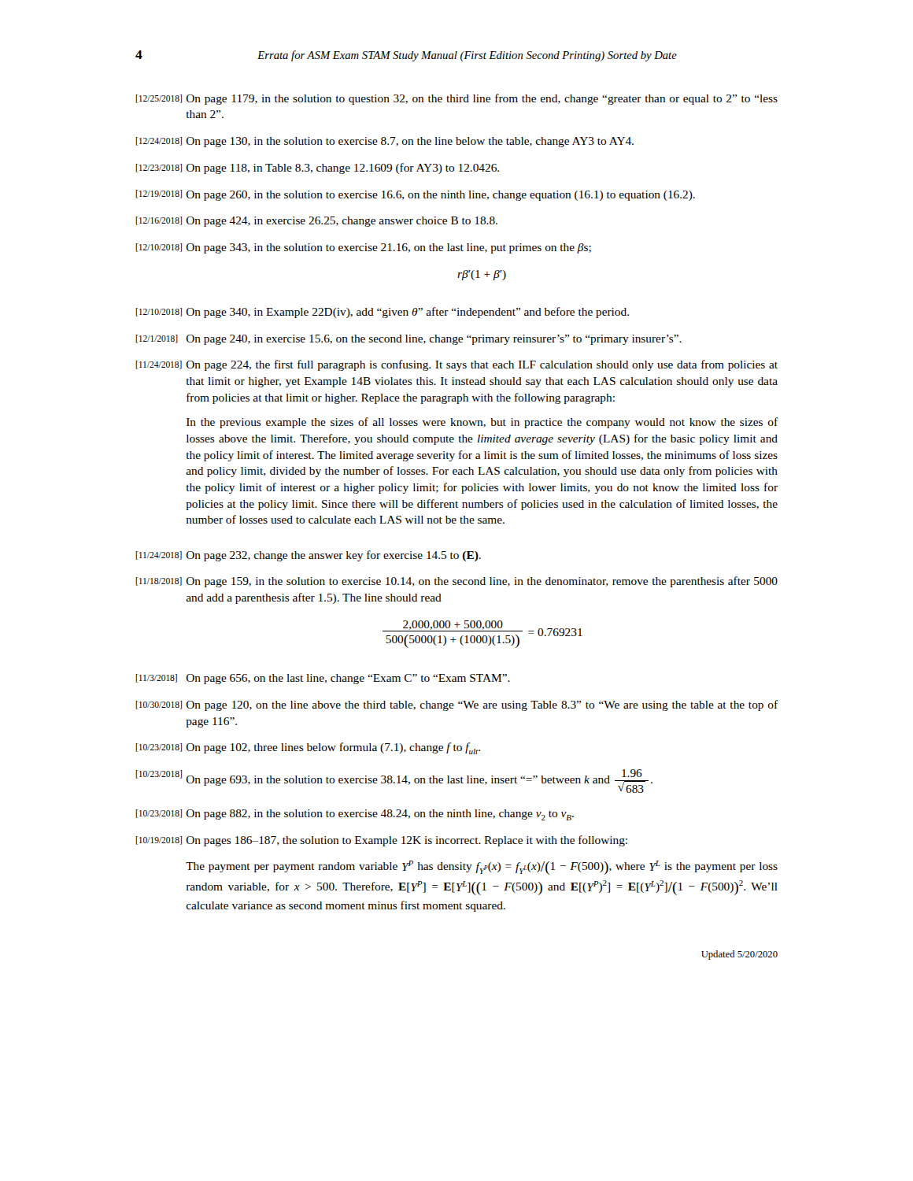4 Errata for ASM Exam STAM Study Manual (First Edition Second Printing) Sorted by Date
[12/25/2018]
On page 1179, in the solution to question 32, on the third line from the end, change “greater than or equal to 2” to “less than 2”.
[12/24/2018]
On page 130, in the solution to exercise 8.7, on the line below the table, change AY3 to AY4.
[12/23/2018]
On page 118, in Table 8.3, change 12.1609 (for AY3) to 12.0426.
[12/19/2018]
On page 260, in the solution to exercise 16.6, on the ninth line, change equation (16.1) to equation (16.2).
[12/16/2018]
On page 424, in exercise 26.25, change answer choice B to 18.8.
[12/10/2018]
On page 343, in the solution to exercise 21.16, on the last line, put primes on the βs;
rβ′(1 + β′)
[12/10/2018]
On page 340, in Example 22D(iv), add “given θ” after “independent” and before the period.
[12/1/2018]
On page 240, in exercise 15.6, on the second line, change “primary reinsurer’s” to “primary insurer’s”.
[11/24/2018]
On page 224, the first full paragraph is confusing. It says that each ILF calculation should only use data from policies at that limit or higher, yet Example 14B violates this. It instead should say that each LAS calculation should only use data from policies at that limit or higher. Replace the paragraph with the following paragraph:
In the previous example the sizes of all losses were known, but in practice the company would not know the sizes of losses above the limit. Therefore, you should compute the limited average severity (LAS) for the basic policy limit and the policy limit of interest. The limited average severity for a limit is the sum of limited losses, the minimums of loss sizes and policy limit, divided by the number of losses. For each LAS calculation, you should use data only from policies with the policy limit of interest or a higher policy limit; for policies with lower limits, you do not know the limited loss for policies at the policy limit. Since there will be different numbers of policies used in the calculation of limited losses, the number of losses used to calculate each LAS will not be the same.
[11/24/2018]
On page 232, change the answer key for exercise 14.5 to (E).
[11/18/2018]
On page 159, in the solution to exercise 10.14, on the second line, in the denominator, remove the parenthesis after 5000 and add a parenthesis after 1.5). The line should read
2,000,000 + 500,000 500(5000(1) + (1000)(1.5)) = 0.769231
[11/3/2018]
On page 656, on the last line, change “Exam C” to “Exam STAM”.
[10/30/2018]
On page 120, on the line above the third table, change “We are using Table 8.3” to “We are using the table at the top of page 116”.
[10/23/2018]
On page 102, three lines below formula (7.1), change f to fult.
[10/23/2018]
On page 693, in the solution to exercise 38.14, on the last line, insert “=” between k and 1.96 683 .
[10/23/2018]
On page 882, in the solution to exercise 48.24, on the ninth line, change v2 to vB.
[10/19/2018]
On pages 186–187, the solution to Example 12K is incorrect. Replace it with the following:
The payment per payment random variable YP has density fYP(x) = fYL(x)/(1 − F(500)), where YL is the payment per loss random variable, for x > 500. Therefore, E[YP] = E[YL]((1 − F(500)) and E[(YP)2] = E[(YL)2]/(1 − F(500))2. We’ll calculate variance as second moment minus first moment squared.
Updated 5/20/2020